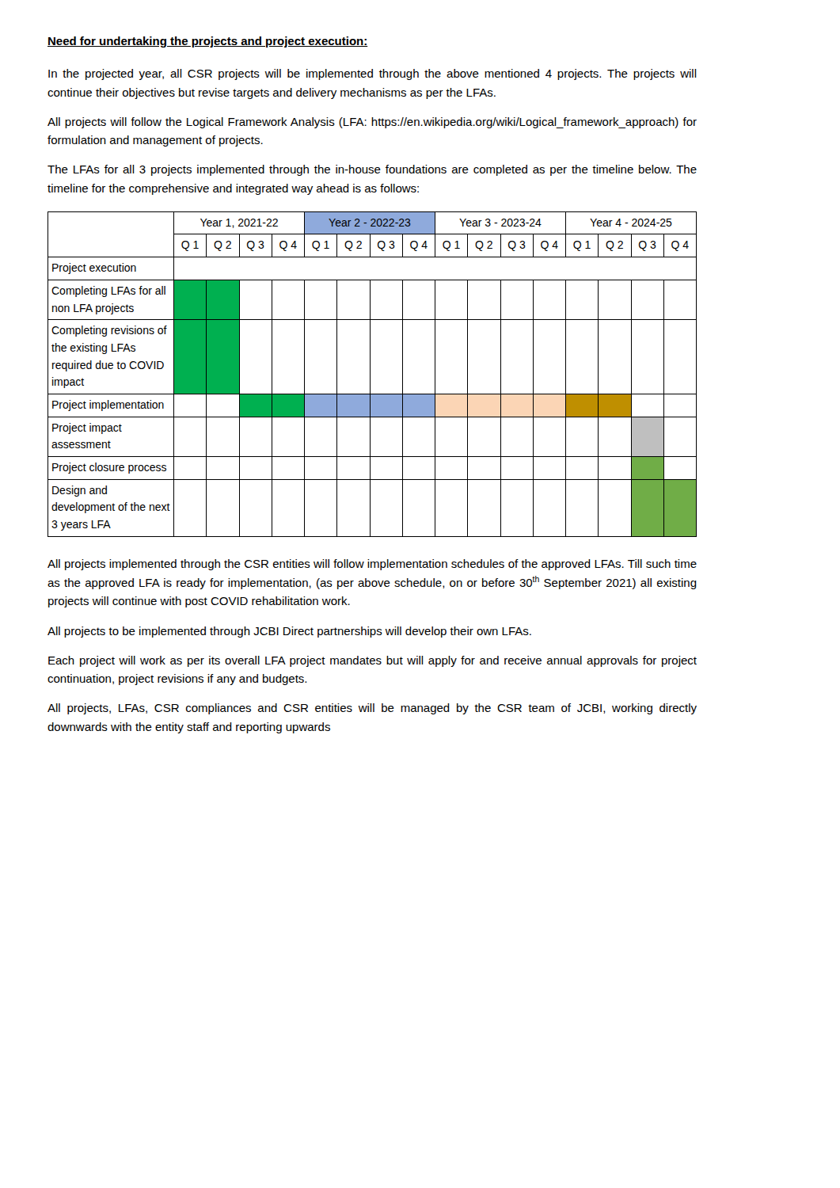Need for undertaking the projects and project execution:
In the projected year, all CSR projects will be implemented through the above mentioned 4 projects. The projects will continue their objectives but revise targets and delivery mechanisms as per the LFAs.
All projects will follow the Logical Framework Analysis (LFA: https://en.wikipedia.org/wiki/Logical_framework_approach) for formulation and management of projects.
The LFAs for all 3 projects implemented through the in-house foundations are completed as per the timeline below. The timeline for the comprehensive and integrated way ahead is as follows:
| | Year 1, 2021-22 | Year 2 - 2022-23 | Year 3 - 2023-24 | Year 4 - 2024-25 |
| --- | --- | --- | --- | --- |
| Q 1 | Q 2 | Q 3 | Q 4 | Q 1 | Q 2 | Q 3 | Q 4 | Q 1 | Q 2 | Q 3 | Q 4 | Q 1 | Q 2 | Q 3 | Q 4 |
| Project execution | |
| Completing LFAs for all non LFA projects | | | | | | | | | | | | | | | | |
| Completing revisions of the existing LFAs required due to COVID impact | | | | | | | | | | | | | | | | |
| Project implementation | | | | | | | | | | | | | | | | |
| Project impact assessment | | | | | | | | | | | | | | | | |
| Project closure process | | | | | | | | | | | | | | | | |
| Design and development of the next 3 years LFA | | | | | | | | | | | | | | | | |
All projects implemented through the CSR entities will follow implementation schedules of the approved LFAs. Till such time as the approved LFA is ready for implementation, (as per above schedule, on or before 30th September 2021) all existing projects will continue with post COVID rehabilitation work.
All projects to be implemented through JCBI Direct partnerships will develop their own LFAs.
Each project will work as per its overall LFA project mandates but will apply for and receive annual approvals for project continuation, project revisions if any and budgets.
All projects, LFAs, CSR compliances and CSR entities will be managed by the CSR team of JCBI, working directly downwards with the entity staff and reporting upwards